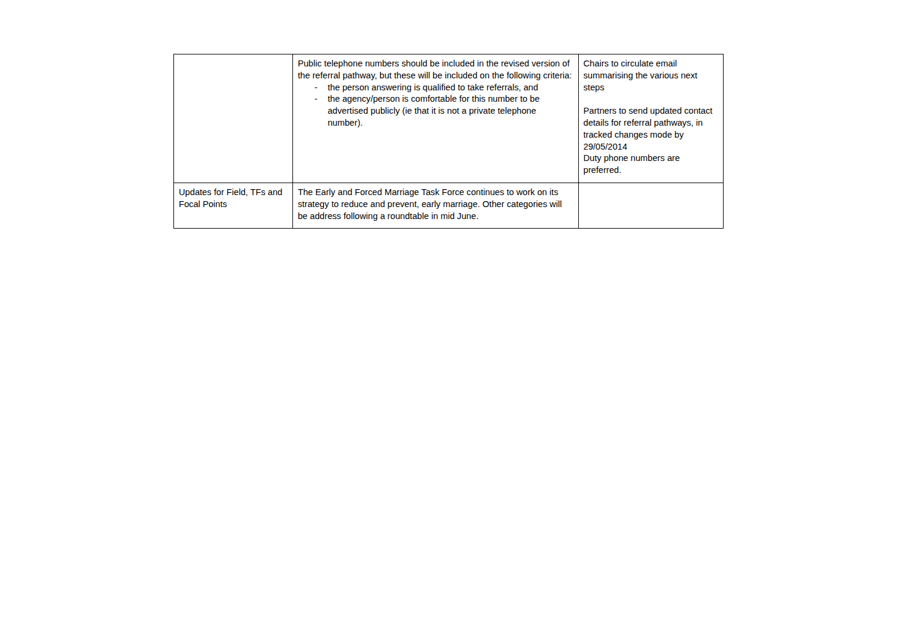| | Public telephone numbers should be included in the revised version of the referral pathway, but these will be included on the following criteria: the person answering is qualified to take referrals, and the agency/person is comfortable for this number to be advertised publicly (ie that it is not a private telephone number). | Chairs to circulate email summarising the various next steps Partners to send updated contact details for referral pathways, in tracked changes mode by 29/05/2014 Duty phone numbers are preferred. |
| Updates for Field, TFs and Focal Points | The Early and Forced Marriage Task Force continues to work on its strategy to reduce and prevent, early marriage. Other categories will be address following a roundtable in mid June. | |